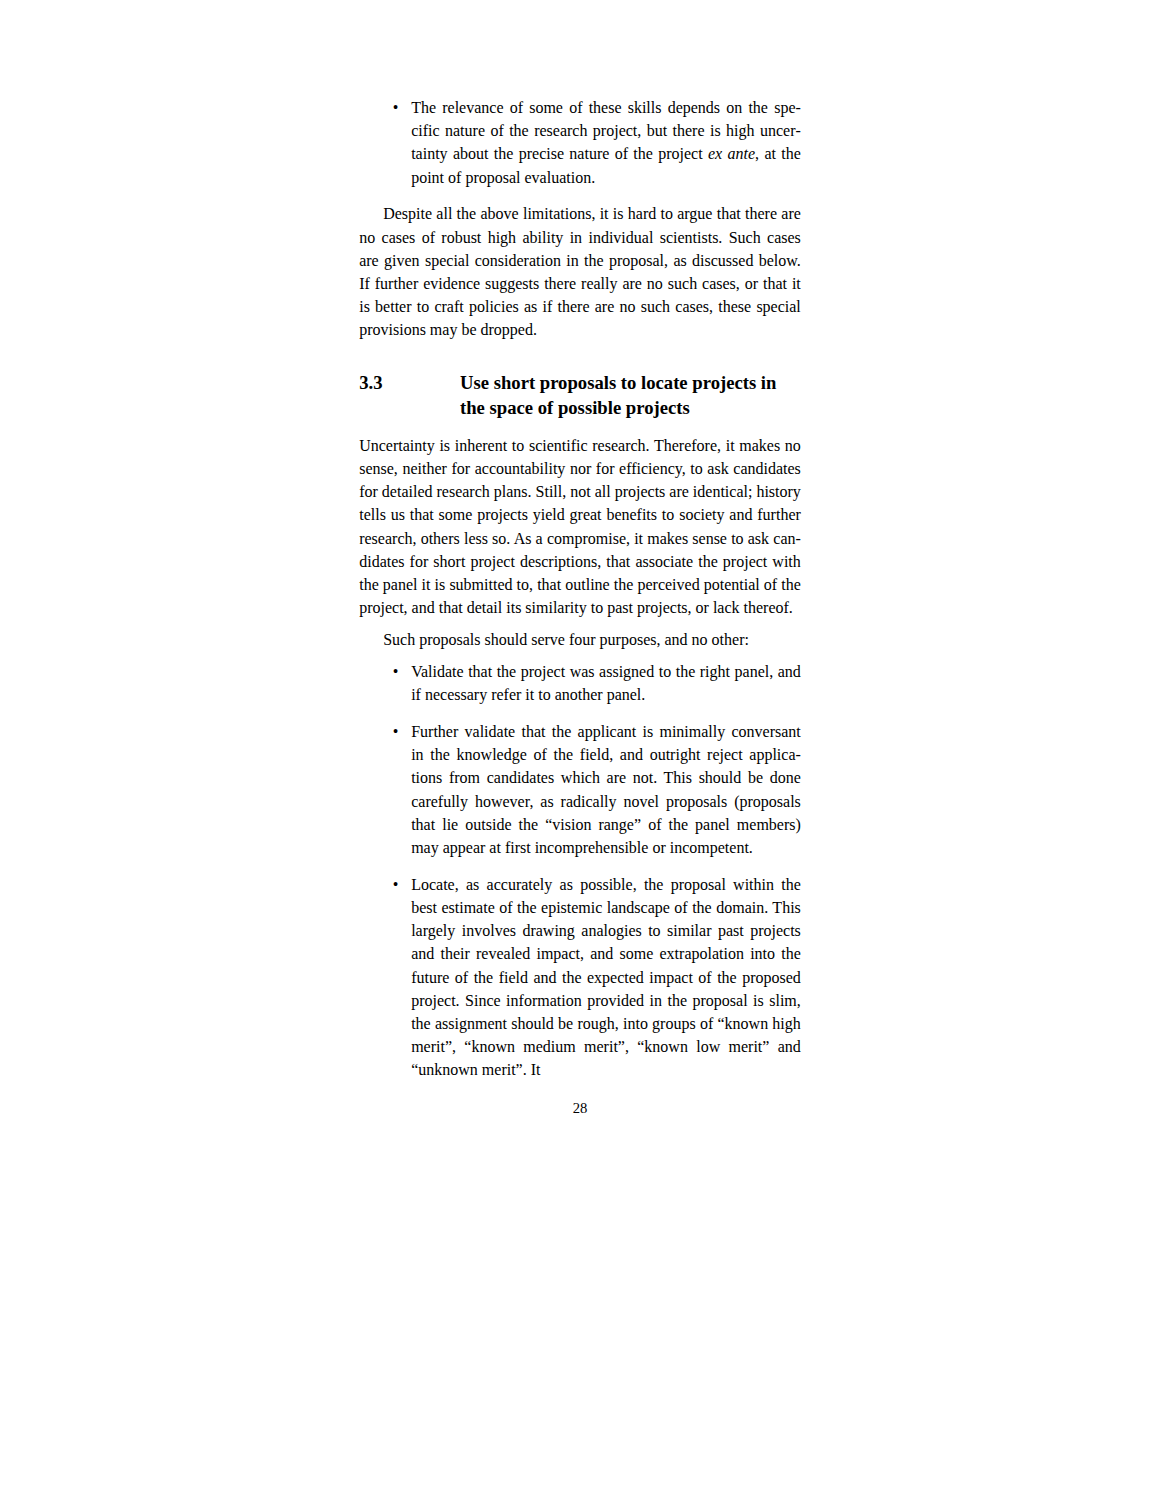The relevance of some of these skills depends on the specific nature of the research project, but there is high uncertainty about the precise nature of the project ex ante, at the point of proposal evaluation.
Despite all the above limitations, it is hard to argue that there are no cases of robust high ability in individual scientists. Such cases are given special consideration in the proposal, as discussed below. If further evidence suggests there really are no such cases, or that it is better to craft policies as if there are no such cases, these special provisions may be dropped.
3.3 Use short proposals to locate projects in the space of possible projects
Uncertainty is inherent to scientific research. Therefore, it makes no sense, neither for accountability nor for efficiency, to ask candidates for detailed research plans. Still, not all projects are identical; history tells us that some projects yield great benefits to society and further research, others less so. As a compromise, it makes sense to ask candidates for short project descriptions, that associate the project with the panel it is submitted to, that outline the perceived potential of the project, and that detail its similarity to past projects, or lack thereof.
Such proposals should serve four purposes, and no other:
Validate that the project was assigned to the right panel, and if necessary refer it to another panel.
Further validate that the applicant is minimally conversant in the knowledge of the field, and outright reject applications from candidates which are not. This should be done carefully however, as radically novel proposals (proposals that lie outside the “vision range” of the panel members) may appear at first incomprehensible or incompetent.
Locate, as accurately as possible, the proposal within the best estimate of the epistemic landscape of the domain. This largely involves drawing analogies to similar past projects and their revealed impact, and some extrapolation into the future of the field and the expected impact of the proposed project. Since information provided in the proposal is slim, the assignment should be rough, into groups of “known high merit”, “known medium merit”, “known low merit” and “unknown merit”. It
28